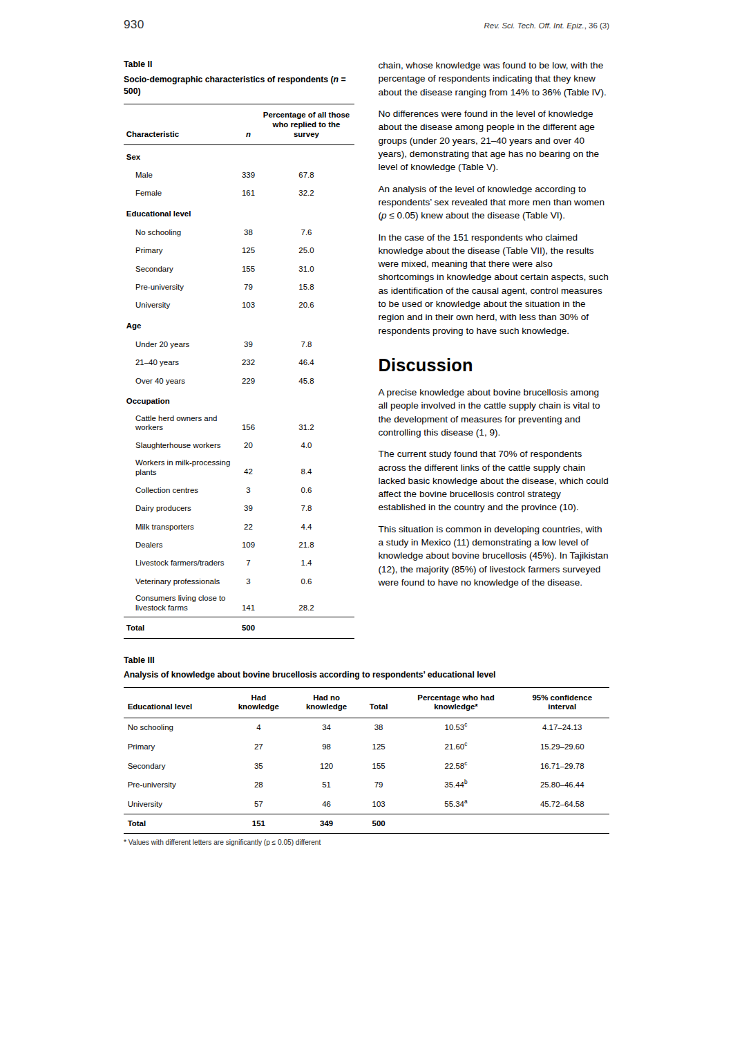930
Rev. Sci. Tech. Off. Int. Epiz., 36 (3)
Table II
Socio-demographic characteristics of respondents (n = 500)
| Characteristic | n | Percentage of all those who replied to the survey |
| --- | --- | --- |
| Sex |
| Male | 339 | 67.8 |
| Female | 161 | 32.2 |
| Educational level |
| No schooling | 38 | 7.6 |
| Primary | 125 | 25.0 |
| Secondary | 155 | 31.0 |
| Pre-university | 79 | 15.8 |
| University | 103 | 20.6 |
| Age |
| Under 20 years | 39 | 7.8 |
| 21–40 years | 232 | 46.4 |
| Over 40 years | 229 | 45.8 |
| Occupation |
| Cattle herd owners and workers | 156 | 31.2 |
| Slaughterhouse workers | 20 | 4.0 |
| Workers in milk-processing plants | 42 | 8.4 |
| Collection centres | 3 | 0.6 |
| Dairy producers | 39 | 7.8 |
| Milk transporters | 22 | 4.4 |
| Dealers | 109 | 21.8 |
| Livestock farmers/traders | 7 | 1.4 |
| Veterinary professionals | 3 | 0.6 |
| Consumers living close to livestock farms | 141 | 28.2 |
| Total | 500 | |
chain, whose knowledge was found to be low, with the percentage of respondents indicating that they knew about the disease ranging from 14% to 36% (Table IV).
No differences were found in the level of knowledge about the disease among people in the different age groups (under 20 years, 21–40 years and over 40 years), demonstrating that age has no bearing on the level of knowledge (Table V).
An analysis of the level of knowledge according to respondents’ sex revealed that more men than women (p ≤ 0.05) knew about the disease (Table VI).
In the case of the 151 respondents who claimed knowledge about the disease (Table VII), the results were mixed, meaning that there were also shortcomings in knowledge about certain aspects, such as identification of the causal agent, control measures to be used or knowledge about the situation in the region and in their own herd, with less than 30% of respondents proving to have such knowledge.
Discussion
A precise knowledge about bovine brucellosis among all people involved in the cattle supply chain is vital to the development of measures for preventing and controlling this disease (1, 9).
The current study found that 70% of respondents across the different links of the cattle supply chain lacked basic knowledge about the disease, which could affect the bovine brucellosis control strategy established in the country and the province (10).
This situation is common in developing countries, with a study in Mexico (11) demonstrating a low level of knowledge about bovine brucellosis (45%). In Tajikistan (12), the majority (85%) of livestock farmers surveyed were found to have no knowledge of the disease.
Table III
Analysis of knowledge about bovine brucellosis according to respondents’ educational level
| Educational level | Had knowledge | Had no knowledge | Total | Percentage who had knowledge* | 95% confidence interval |
| --- | --- | --- | --- | --- | --- |
| No schooling | 4 | 34 | 38 | 10.53 c | 4.17–24.13 |
| Primary | 27 | 98 | 125 | 21.60 c | 15.29–29.60 |
| Secondary | 35 | 120 | 155 | 22.58 c | 16.71–29.78 |
| Pre-university | 28 | 51 | 79 | 35.44 b | 25.80–46.44 |
| University | 57 | 46 | 103 | 55.34 a | 45.72–64.58 |
| Total | 151 | 349 | 500 | | |
* Values with different letters are significantly (p ≤ 0.05) different